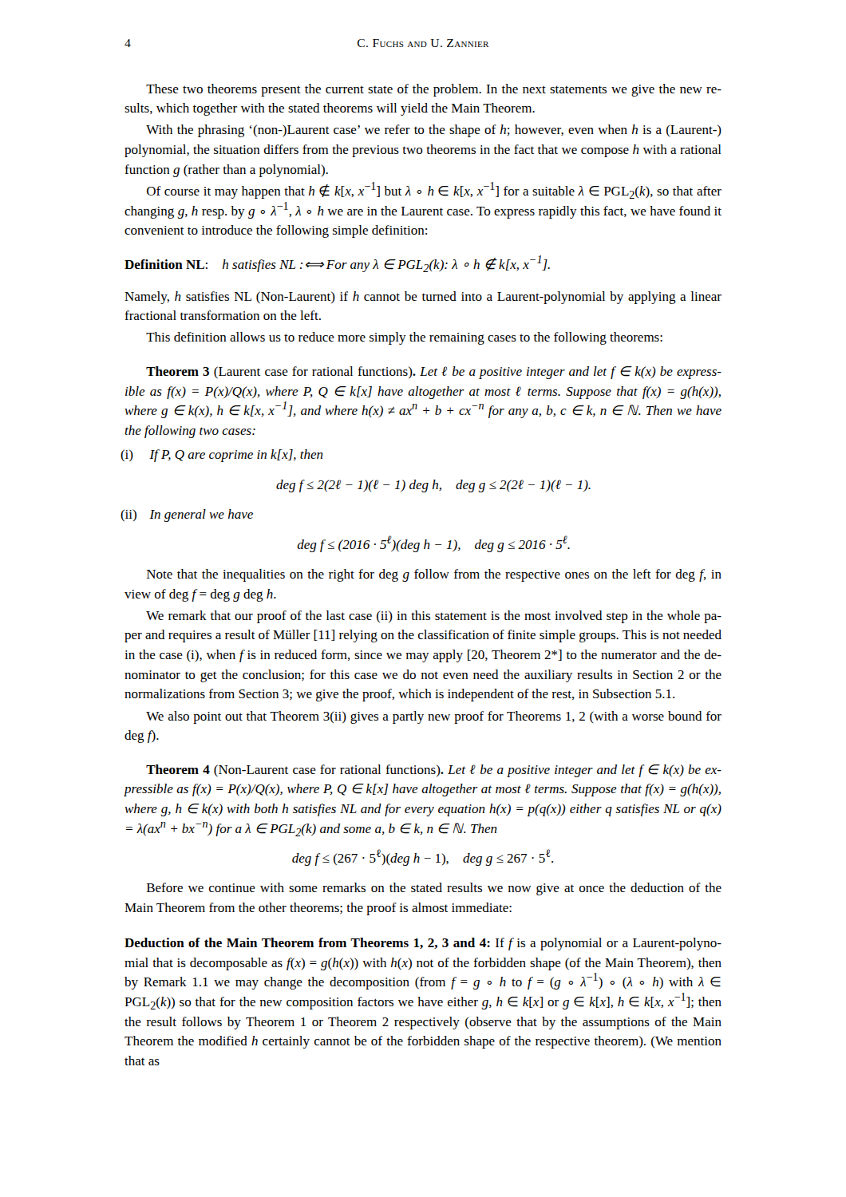4 C. Fuchs and U. Zannier 4
These two theorems present the current state of the problem. In the next statements we give the new results, which together with the stated theorems will yield the Main Theorem.
With the phrasing ‘(non-)Laurent case’ we refer to the shape of h; however, even when h is a (Laurent-) polynomial, the situation differs from the previous two theorems in the fact that we compose h with a rational function g (rather than a polynomial).
Of course it may happen that h ∉ k[x, x−1] but λ ∘ h ∈ k[x, x−1] for a suitable λ ∈ PGL2(k), so that after changing g, h resp. by g ∘ λ−1, λ ∘ h we are in the Laurent case. To express rapidly this fact, we have found it convenient to introduce the following simple definition:
Definition NL: h satisfies NL :⟺ For any λ ∈ PGL2(k): λ ∘ h ∉ k[x, x−1].
Namely, h satisfies NL (Non-Laurent) if h cannot be turned into a Laurent-polynomial by applying a linear fractional transformation on the left.
This definition allows us to reduce more simply the remaining cases to the following theorems:
Theorem 3 (Laurent case for rational functions). Let ℓ be a positive integer and let f ∈ k(x) be expressible as f(x) = P(x)/Q(x), where P, Q ∈ k[x] have altogether at most ℓ terms. Suppose that f(x) = g(h(x)), where g ∈ k(x), h ∈ k[x, x−1], and where h(x) ≠ axn + b + cx−n for any a, b, c ∈ k, n ∈ ℕ. Then we have the following two cases:
(i) If P, Q are coprime in k[x], then
deg f ≤ 2(2ℓ − 1)(ℓ − 1) deg h, deg g ≤ 2(2ℓ − 1)(ℓ − 1).
(ii) In general we have
deg f ≤ (2016 · 5ℓ)(deg h − 1), deg g ≤ 2016 · 5ℓ.
Note that the inequalities on the right for deg g follow from the respective ones on the left for deg f, in view of deg f = deg g deg h.
We remark that our proof of the last case (ii) in this statement is the most involved step in the whole paper and requires a result of Müller [11] relying on the classification of finite simple groups. This is not needed in the case (i), when f is in reduced form, since we may apply [20, Theorem 2*] to the numerator and the denominator to get the conclusion; for this case we do not even need the auxiliary results in Section 2 or the normalizations from Section 3; we give the proof, which is independent of the rest, in Subsection 5.1.
We also point out that Theorem 3(ii) gives a partly new proof for Theorems 1, 2 (with a worse bound for deg f).
Theorem 4 (Non-Laurent case for rational functions). Let ℓ be a positive integer and let f ∈ k(x) be expressible as f(x) = P(x)/Q(x), where P, Q ∈ k[x] have altogether at most ℓ terms. Suppose that f(x) = g(h(x)), where g, h ∈ k(x) with both h satisfies NL and for every equation h(x) = p(q(x)) either q satisfies NL or q(x) = λ(axn + bx−n) for a λ ∈ PGL2(k) and some a, b ∈ k, n ∈ ℕ. Then
deg f ≤ (267 · 5ℓ)(deg h − 1), deg g ≤ 267 · 5ℓ.
Before we continue with some remarks on the stated results we now give at once the deduction of the Main Theorem from the other theorems; the proof is almost immediate:
Deduction of the Main Theorem from Theorems 1, 2, 3 and 4: If f is a polynomial or a Laurent-polynomial that is decomposable as f(x) = g(h(x)) with h(x) not of the forbidden shape (of the Main Theorem), then by Remark 1.1 we may change the decomposition (from f = g ∘ h to f = (g ∘ λ−1) ∘ (λ ∘ h) with λ ∈ PGL2(k)) so that for the new composition factors we have either g, h ∈ k[x] or g ∈ k[x], h ∈ k[x, x−1]; then the result follows by Theorem 1 or Theorem 2 respectively (observe that by the assumptions of the Main Theorem the modified h certainly cannot be of the forbidden shape of the respective theorem). (We mention that as